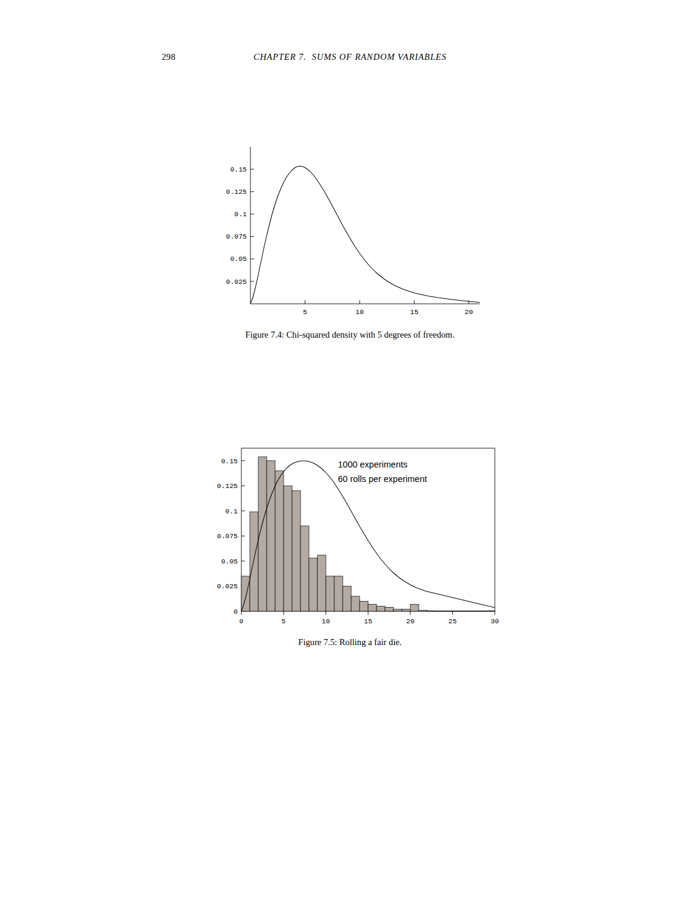298 Chapter 7. Sums of Random Variables
scale: y = 270 - value/0.175*260 => 0.025 -> 232.86 ; 0.15 -> 47.14 0.025 0.05 0.075 0.1 0.125 0.15 5 10 15 20
Figure 7.4: Chi-squared density with 5 degrees of freedom.
0 0.025 0.05 0.075 0.1 0.125 0.15 0 5 10 15 20 25 30 1000 experiments 60 rolls per experiment
Figure 7.5: Rolling a fair die.